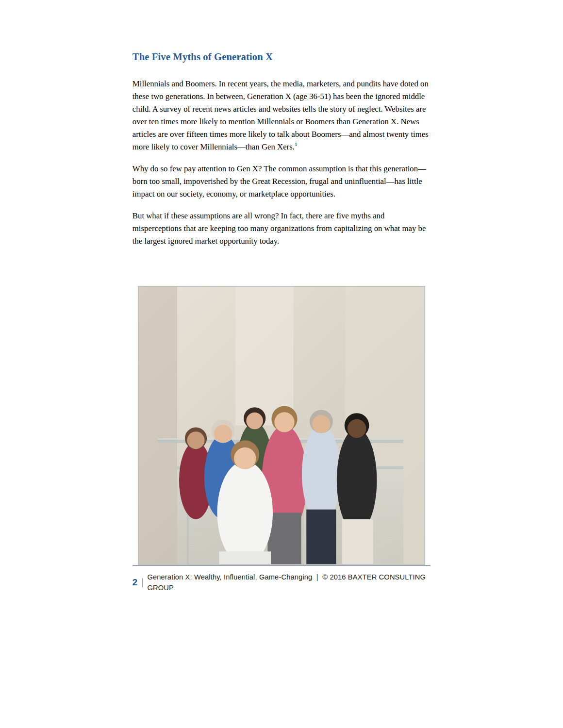The Five Myths of Generation X
Millennials and Boomers. In recent years, the media, marketers, and pundits have doted on these two generations. In between, Generation X (age 36-51) has been the ignored middle child. A survey of recent news articles and websites tells the story of neglect. Websites are over ten times more likely to mention Millennials or Boomers than Generation X. News articles are over fifteen times more likely to talk about Boomers—and almost twenty times more likely to cover Millennials—than Gen Xers.1
Why do so few pay attention to Gen X? The common assumption is that this generation—born too small, impoverished by the Great Recession, frugal and uninfluential—has little impact on our society, economy, or marketplace opportunities.
But what if these assumptions are all wrong? In fact, there are five myths and misperceptions that are keeping too many organizations from capitalizing on what may be the largest ignored market opportunity today.
2 Generation X: Wealthy, Influential, Game-Changing | © 2016 BAXTER CONSULTING GROUP